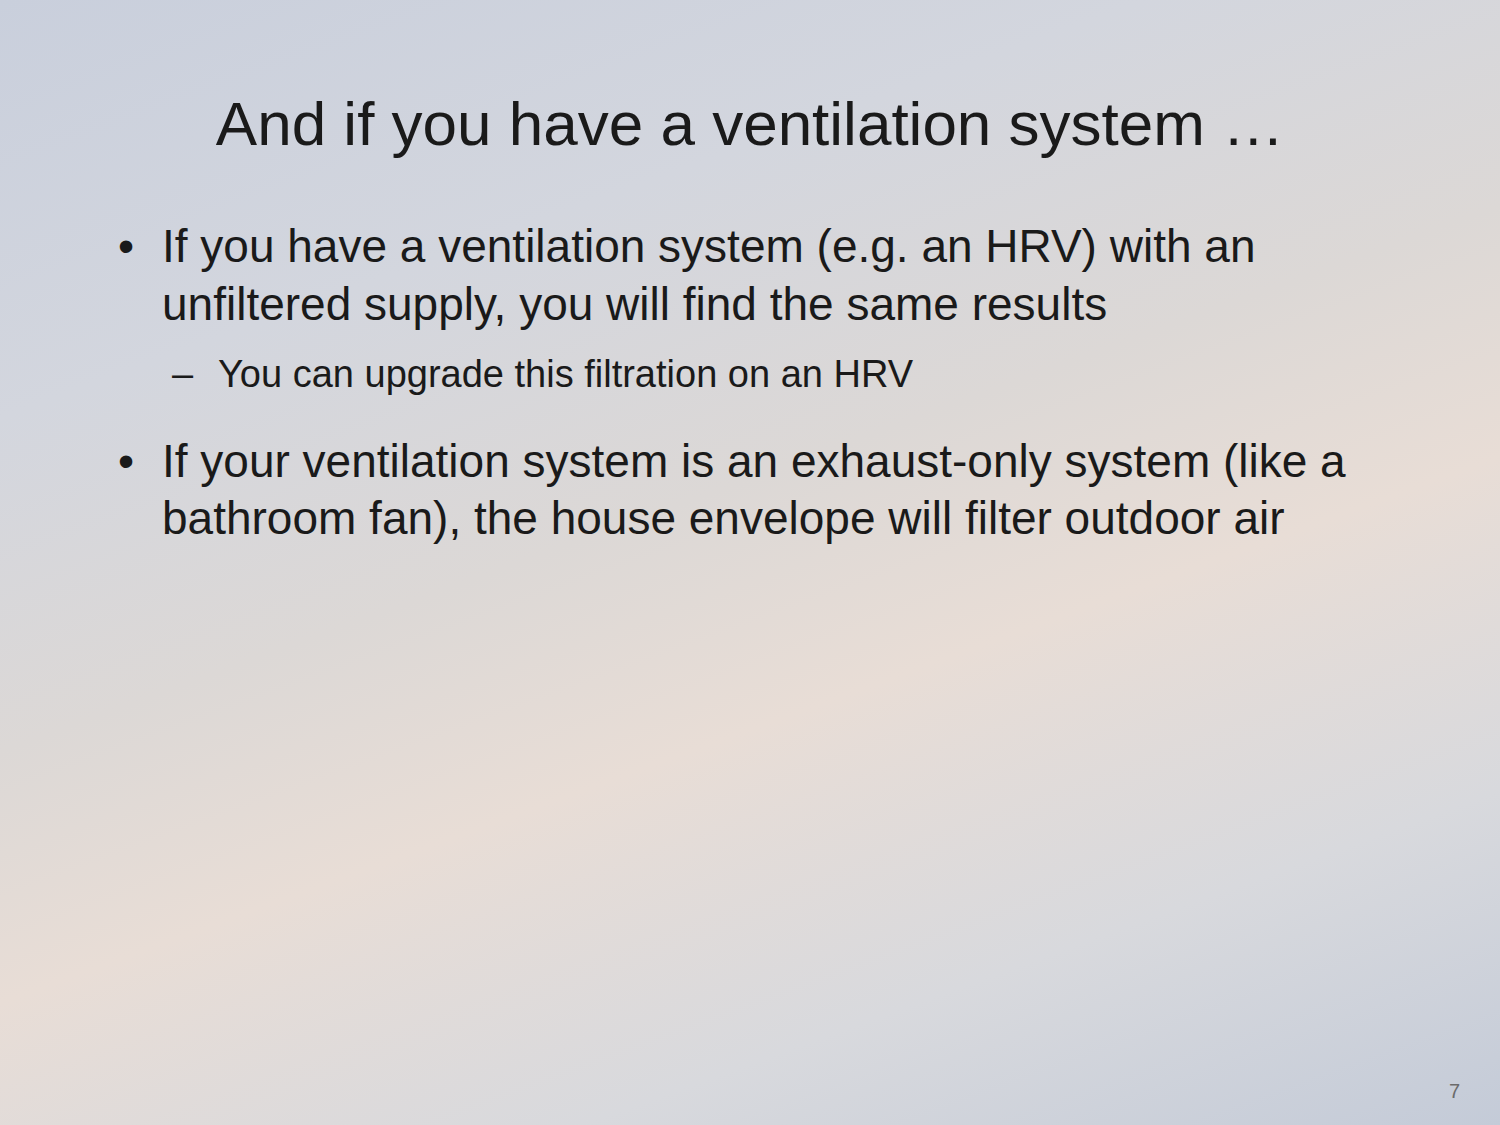And if you have a ventilation system …
If you have a ventilation system (e.g. an HRV) with an unfiltered supply, you will find the same results
You can upgrade this filtration on an HRV
If your ventilation system is an exhaust-only system (like a bathroom fan), the house envelope will filter outdoor air
7